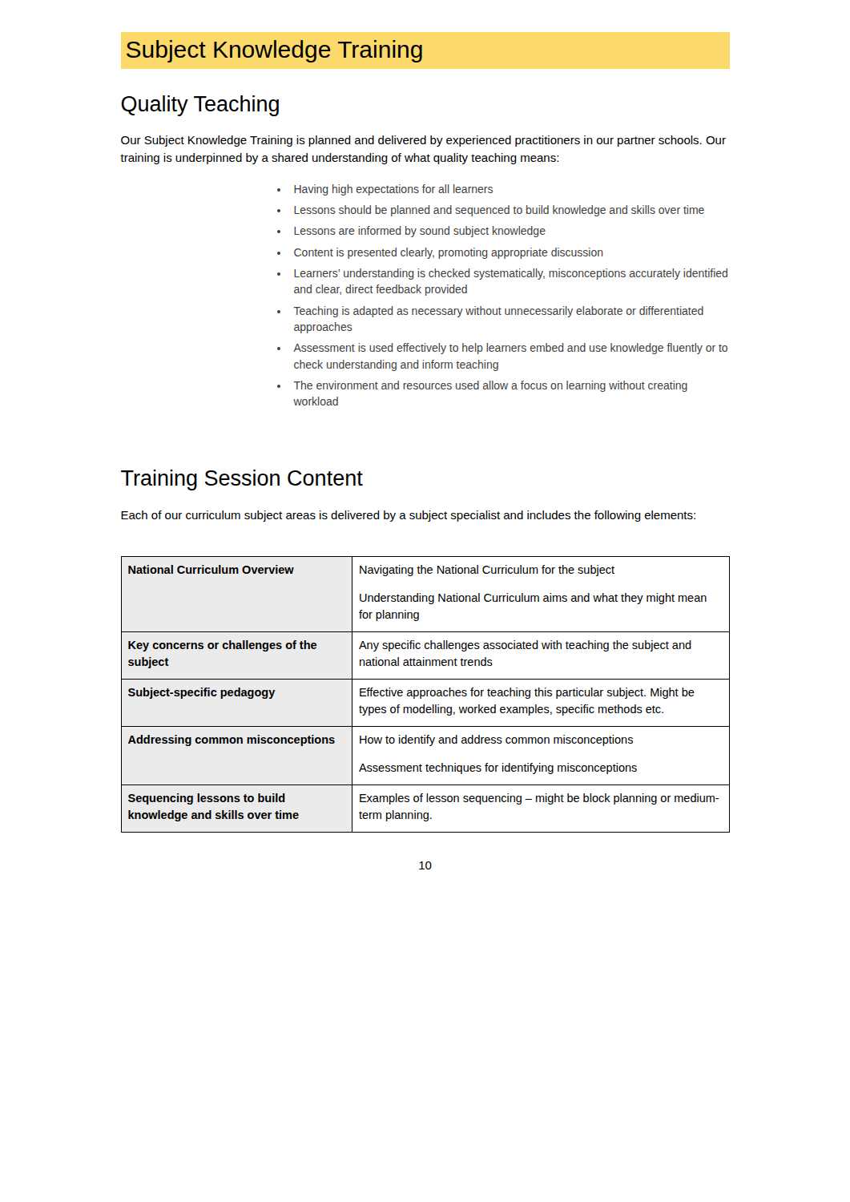Subject Knowledge Training
Quality Teaching
Our Subject Knowledge Training is planned and delivered by experienced practitioners in our partner schools. Our training is underpinned by a shared understanding of what quality teaching means:
Having high expectations for all learners
Lessons should be planned and sequenced to build knowledge and skills over time
Lessons are informed by sound subject knowledge
Content is presented clearly, promoting appropriate discussion
Learners’ understanding is checked systematically, misconceptions accurately identified and clear, direct feedback provided
Teaching is adapted as necessary without unnecessarily elaborate or differentiated approaches
Assessment is used effectively to help learners embed and use knowledge fluently or to check understanding and inform teaching
The environment and resources used allow a focus on learning without creating workload
Training Session Content
Each of our curriculum subject areas is delivered by a subject specialist and includes the following elements:
| National Curriculum Overview | Navigating the National Curriculum for the subject Understanding National Curriculum aims and what they might mean for planning |
| Key concerns or challenges of the subject | Any specific challenges associated with teaching the subject and national attainment trends |
| Subject-specific pedagogy | Effective approaches for teaching this particular subject. Might be types of modelling, worked examples, specific methods etc. |
| Addressing common misconceptions | How to identify and address common misconceptions Assessment techniques for identifying misconceptions |
| Sequencing lessons to build knowledge and skills over time | Examples of lesson sequencing – might be block planning or medium-term planning. |
10